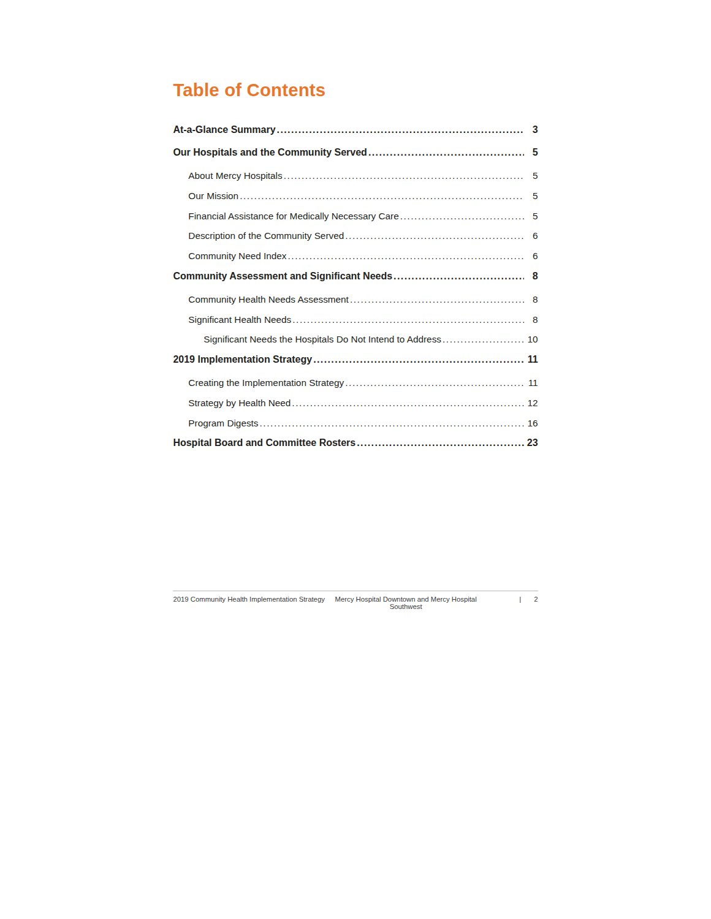Table of Contents
At-a-Glance Summary ................................................................................................................. 3
Our Hospitals and the Community Served ............................................................................. 5
About Mercy Hospitals ......................................................................................................... 5
Our Mission ..................................................................................................................... 5
Financial Assistance for Medically Necessary Care ............................................................. 5
Description of the Community Served ....................................................................... 6
Community Need Index ......................................................................................... 6
Community Assessment and Significant Needs ................................................................. 8
Community Health Needs Assessment ................................................................................. 8
Significant Health Needs ....................................................................................... 8
Significant Needs the Hospitals Do Not Intend to Address ................................................. 10
2019 Implementation Strategy ............................................................................................. 11
Creating the Implementation Strategy ................................................................................. 11
Strategy by Health Need ....................................................................................... 12
Program Digests ................................................................................................. 16
Hospital Board and Committee Rosters ............................................................................. 23
2019 Community Health Implementation Strategy
Mercy Hospital Downtown and Mercy Hospital Southwest
|2